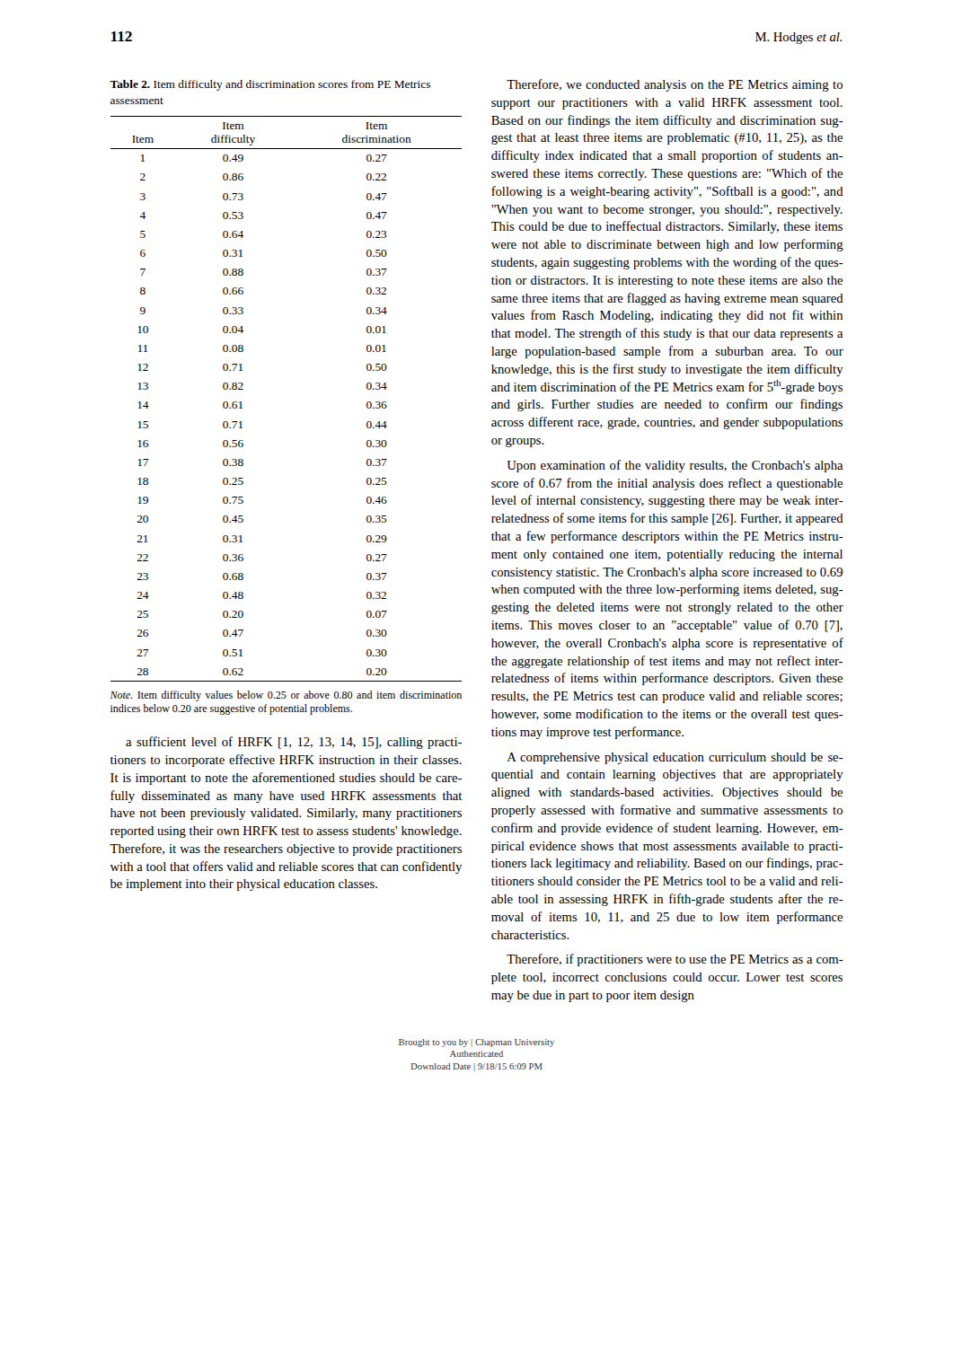112 M. Hodges et al.
Table 2. Item difficulty and discrimination scores from PE Metrics assessment
| Item | Item difficulty | Item discrimination |
| --- | --- | --- |
| 1 | 0.49 | 0.27 |
| 2 | 0.86 | 0.22 |
| 3 | 0.73 | 0.47 |
| 4 | 0.53 | 0.47 |
| 5 | 0.64 | 0.23 |
| 6 | 0.31 | 0.50 |
| 7 | 0.88 | 0.37 |
| 8 | 0.66 | 0.32 |
| 9 | 0.33 | 0.34 |
| 10 | 0.04 | 0.01 |
| 11 | 0.08 | 0.01 |
| 12 | 0.71 | 0.50 |
| 13 | 0.82 | 0.34 |
| 14 | 0.61 | 0.36 |
| 15 | 0.71 | 0.44 |
| 16 | 0.56 | 0.30 |
| 17 | 0.38 | 0.37 |
| 18 | 0.25 | 0.25 |
| 19 | 0.75 | 0.46 |
| 20 | 0.45 | 0.35 |
| 21 | 0.31 | 0.29 |
| 22 | 0.36 | 0.27 |
| 23 | 0.68 | 0.37 |
| 24 | 0.48 | 0.32 |
| 25 | 0.20 | 0.07 |
| 26 | 0.47 | 0.30 |
| 27 | 0.51 | 0.30 |
| 28 | 0.62 | 0.20 |
Note. Item difficulty values below 0.25 or above 0.80 and item discrimination indices below 0.20 are suggestive of potential problems.
a sufficient level of HRFK [1, 12, 13, 14, 15], calling practitioners to incorporate effective HRFK instruction in their classes. It is important to note the aforementioned studies should be carefully disseminated as many have used HRFK assessments that have not been previously validated. Similarly, many practitioners reported using their own HRFK test to assess students' knowledge. Therefore, it was the researchers objective to provide practitioners with a tool that offers valid and reliable scores that can confidently be implement into their physical education classes.
Therefore, we conducted analysis on the PE Metrics aiming to support our practitioners with a valid HRFK assessment tool. Based on our findings the item difficulty and discrimination suggest that at least three items are problematic (#10, 11, 25), as the difficulty index indicated that a small proportion of students answered these items correctly. These questions are: "Which of the following is a weight-bearing activity", "Softball is a good:", and "When you want to become stronger, you should:", respectively. This could be due to ineffectual distractors. Similarly, these items were not able to discriminate between high and low performing students, again suggesting problems with the wording of the question or distractors. It is interesting to note these items are also the same three items that are flagged as having extreme mean squared values from Rasch Modeling, indicating they did not fit within that model. The strength of this study is that our data represents a large population-based sample from a suburban area. To our knowledge, this is the first study to investigate the item difficulty and item discrimination of the PE Metrics exam for 5th-grade boys and girls. Further studies are needed to confirm our findings across different race, grade, countries, and gender subpopulations or groups.
Upon examination of the validity results, the Cronbach's alpha score of 0.67 from the initial analysis does reflect a questionable level of internal consistency, suggesting there may be weak inter-relatedness of some items for this sample [26]. Further, it appeared that a few performance descriptors within the PE Metrics instrument only contained one item, potentially reducing the internal consistency statistic. The Cronbach's alpha score increased to 0.69 when computed with the three low-performing items deleted, suggesting the deleted items were not strongly related to the other items. This moves closer to an "acceptable" value of 0.70 [7], however, the overall Cronbach's alpha score is representative of the aggregate relationship of test items and may not reflect inter-relatedness of items within performance descriptors. Given these results, the PE Metrics test can produce valid and reliable scores; however, some modification to the items or the overall test questions may improve test performance.
A comprehensive physical education curriculum should be sequential and contain learning objectives that are appropriately aligned with standards-based activities. Objectives should be properly assessed with formative and summative assessments to confirm and provide evidence of student learning. However, empirical evidence shows that most assessments available to practitioners lack legitimacy and reliability. Based on our findings, practitioners should consider the PE Metrics tool to be a valid and reliable tool in assessing HRFK in fifth-grade students after the removal of items 10, 11, and 25 due to low item performance characteristics.
Therefore, if practitioners were to use the PE Metrics as a complete tool, incorrect conclusions could occur. Lower test scores may be due in part to poor item design
Brought to you by | Chapman University
Authenticated
Download Date | 9/18/15 6:09 PM